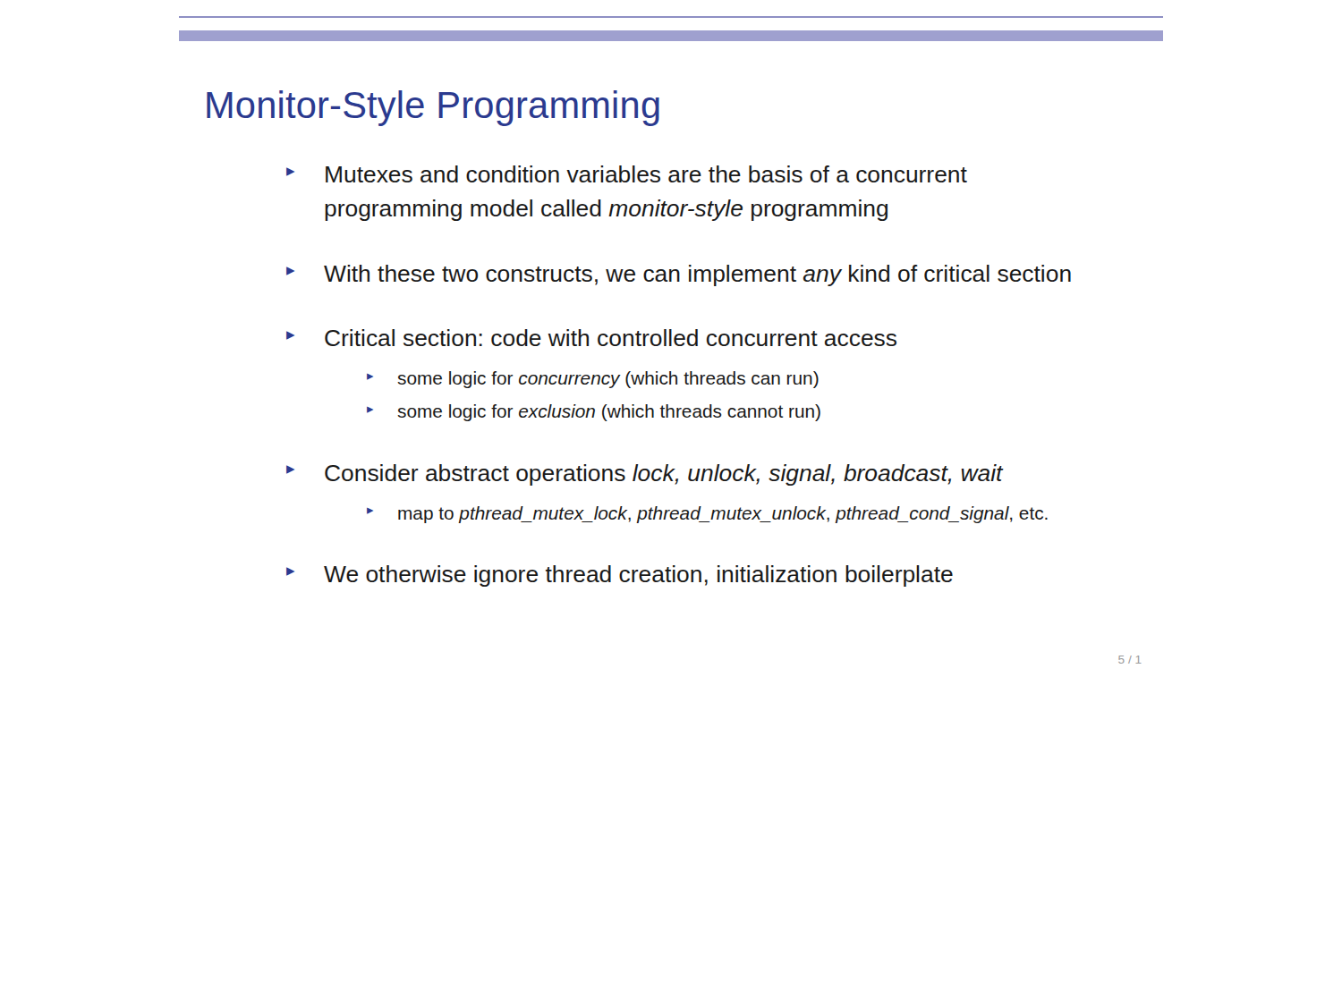Monitor-Style Programming
Mutexes and condition variables are the basis of a concurrent programming model called monitor-style programming
With these two constructs, we can implement any kind of critical section
Critical section: code with controlled concurrent access
some logic for concurrency (which threads can run)
some logic for exclusion (which threads cannot run)
Consider abstract operations lock, unlock, signal, broadcast, wait
map to pthread_mutex_lock, pthread_mutex_unlock, pthread_cond_signal, etc.
We otherwise ignore thread creation, initialization boilerplate
5 / 1